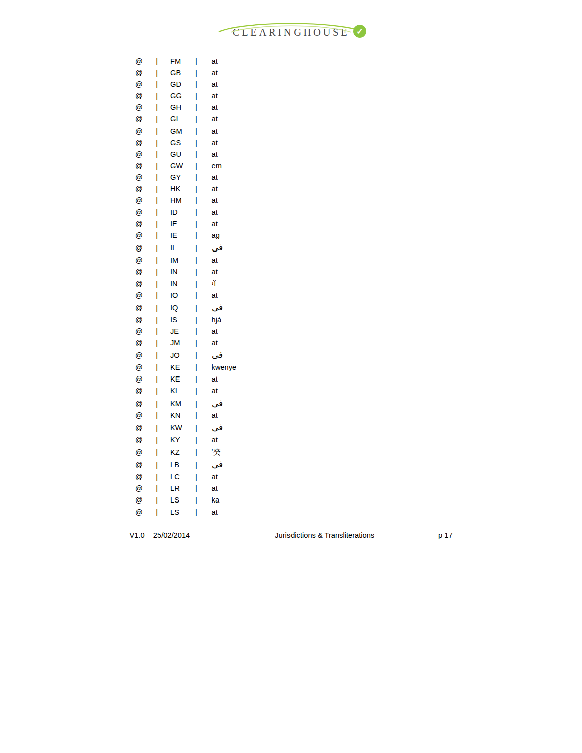CLEARINGHOUSE
| @ | / | FM | / | at |
| @ | / | GB | / | at |
| @ | / | GD | / | at |
| @ | / | GG | / | at |
| @ | / | GH | / | at |
| @ | / | GI | / | at |
| @ | / | GM | / | at |
| @ | / | GS | / | at |
| @ | / | GU | / | at |
| @ | / | GW | / | em |
| @ | / | GY | / | at |
| @ | / | HK | / | at |
| @ | / | HM | / | at |
| @ | / | ID | / | at |
| @ | / | IE | / | at |
| @ | / | IE | / | ag |
| @ | / | IL | / | فى |
| @ | / | IM | / | at |
| @ | / | IN | / | at |
| @ | / | IN | / | में |
| @ | / | IO | / | at |
| @ | / | IQ | / | فى |
| @ | / | IS | / | hjá |
| @ | / | JE | / | at |
| @ | / | JM | / | at |
| @ | / | JO | / | فى |
| @ | / | KE | / | kwenye |
| @ | / | KE | / | at |
| @ | / | KI | / | at |
| @ | / | KM | / | فى |
| @ | / | KN | / | at |
| @ | / | KW | / | فى |
| @ | / | KY | / | at |
| @ | / | KZ | / | '癸 |
| @ | / | LB | / | فى |
| @ | / | LC | / | at |
| @ | / | LR | / | at |
| @ | / | LS | / | ka |
| @ | / | LS | / | at |
V1.0 – 25/02/2014
Jurisdictions & Transliterations
p 17